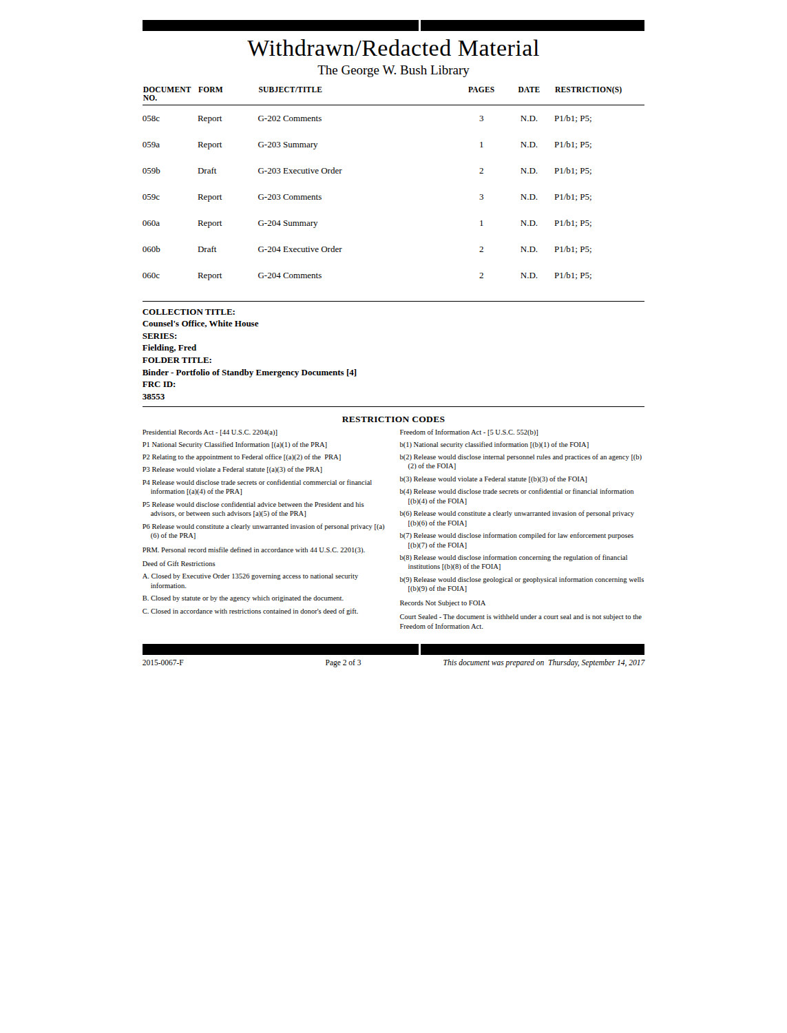Withdrawn/Redacted Material
The George W. Bush Library
| DOCUMENT NO. | FORM | SUBJECT/TITLE | PAGES | DATE | RESTRICTION(S) |
| --- | --- | --- | --- | --- | --- |
| 058c | Report | G-202 Comments | 3 | N.D. | P1/b1; P5; |
| 059a | Report | G-203 Summary | 1 | N.D. | P1/b1; P5; |
| 059b | Draft | G-203 Executive Order | 2 | N.D. | P1/b1; P5; |
| 059c | Report | G-203 Comments | 3 | N.D. | P1/b1; P5; |
| 060a | Report | G-204 Summary | 1 | N.D. | P1/b1; P5; |
| 060b | Draft | G-204 Executive Order | 2 | N.D. | P1/b1; P5; |
| 060c | Report | G-204 Comments | 2 | N.D. | P1/b1; P5; |
COLLECTION TITLE:
Counsel's Office, White House
SERIES:
Fielding, Fred
FOLDER TITLE:
Binder - Portfolio of Standby Emergency Documents [4]
FRC ID:
38553
RESTRICTION CODES
Presidential Records Act - [44 U.S.C. 2204(a)]
P1 National Security Classified Information [(a)(1) of the PRA]
P2 Relating to the appointment to Federal office [(a)(2) of the PRA]
P3 Release would violate a Federal statute [(a)(3) of the PRA]
P4 Release would disclose trade secrets or confidential commercial or financial information [(a)(4) of the PRA]
P5 Release would disclose confidential advice between the President and his advisors, or between such advisors [a)(5) of the PRA]
P6 Release would constitute a clearly unwarranted invasion of personal privacy [(a)(6) of the PRA]
PRM. Personal record misfile defined in accordance with 44 U.S.C. 2201(3).
Deed of Gift Restrictions
A. Closed by Executive Order 13526 governing access to national security information.
B. Closed by statute or by the agency which originated the document.
C. Closed in accordance with restrictions contained in donor's deed of gift.
Freedom of Information Act - [5 U.S.C. 552(b)]
b(1) National security classified information [(b)(1) of the FOIA]
b(2) Release would disclose internal personnel rules and practices of an agency [(b)(2) of the FOIA]
b(3) Release would violate a Federal statute [(b)(3) of the FOIA]
b(4) Release would disclose trade secrets or confidential or financial information [(b)(4) of the FOIA]
b(6) Release would constitute a clearly unwarranted invasion of personal privacy [(b)(6) of the FOIA]
b(7) Release would disclose information compiled for law enforcement purposes [(b)(7) of the FOIA]
b(8) Release would disclose information concerning the regulation of financial institutions [(b)(8) of the FOIA]
b(9) Release would disclose geological or geophysical information concerning wells [(b)(9) of the FOIA]
Records Not Subject to FOIA
Court Sealed - The document is withheld under a court seal and is not subject to the Freedom of Information Act.
2015-0067-F
Page 2 of 3
This document was prepared on Thursday, September 14, 2017